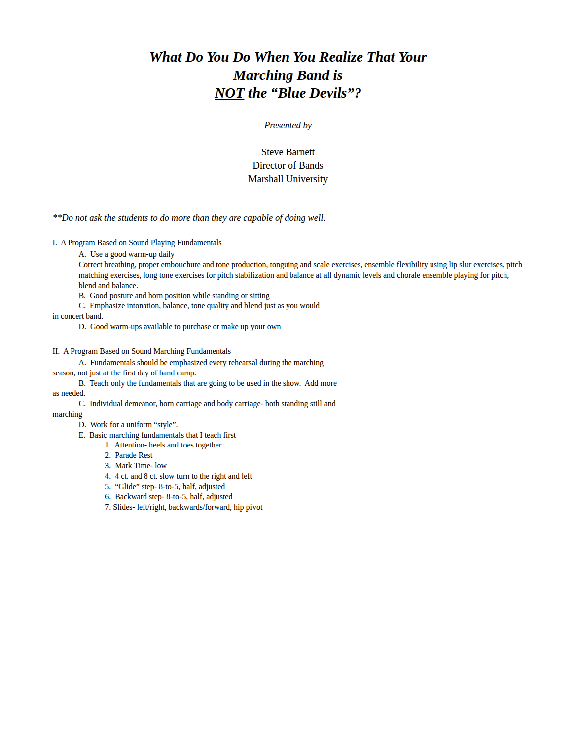What Do You Do When You Realize That Your
Marching Band is
NOT the “Blue Devils”?
Presented by
Steve Barnett
Director of Bands
Marshall University
**Do not ask the students to do more than they are capable of doing well.
I. A Program Based on Sound Playing Fundamentals
A. Use a good warm-up daily
Correct breathing, proper embouchure and tone production, tonguing and scale exercises, ensemble flexibility using lip slur exercises, pitch matching exercises, long tone exercises for pitch stabilization and balance at all dynamic levels and chorale ensemble playing for pitch, blend and balance.
B. Good posture and horn position while standing or sitting
C. Emphasize intonation, balance, tone quality and blend just as you would
in concert band.
D. Good warm-ups available to purchase or make up your own
II. A Program Based on Sound Marching Fundamentals
A. Fundamentals should be emphasized every rehearsal during the marching
season, not just at the first day of band camp.
B. Teach only the fundamentals that are going to be used in the show. Add more
as needed.
C. Individual demeanor, horn carriage and body carriage- both standing still and
marching
D. Work for a uniform “style”.
E. Basic marching fundamentals that I teach first
1. Attention- heels and toes together
2. Parade Rest
3. Mark Time- low
4. 4 ct. and 8 ct. slow turn to the right and left
5. “Glide” step- 8-to-5, half, adjusted
6. Backward step- 8-to-5, half, adjusted
7. Slides- left/right, backwards/forward, hip pivot